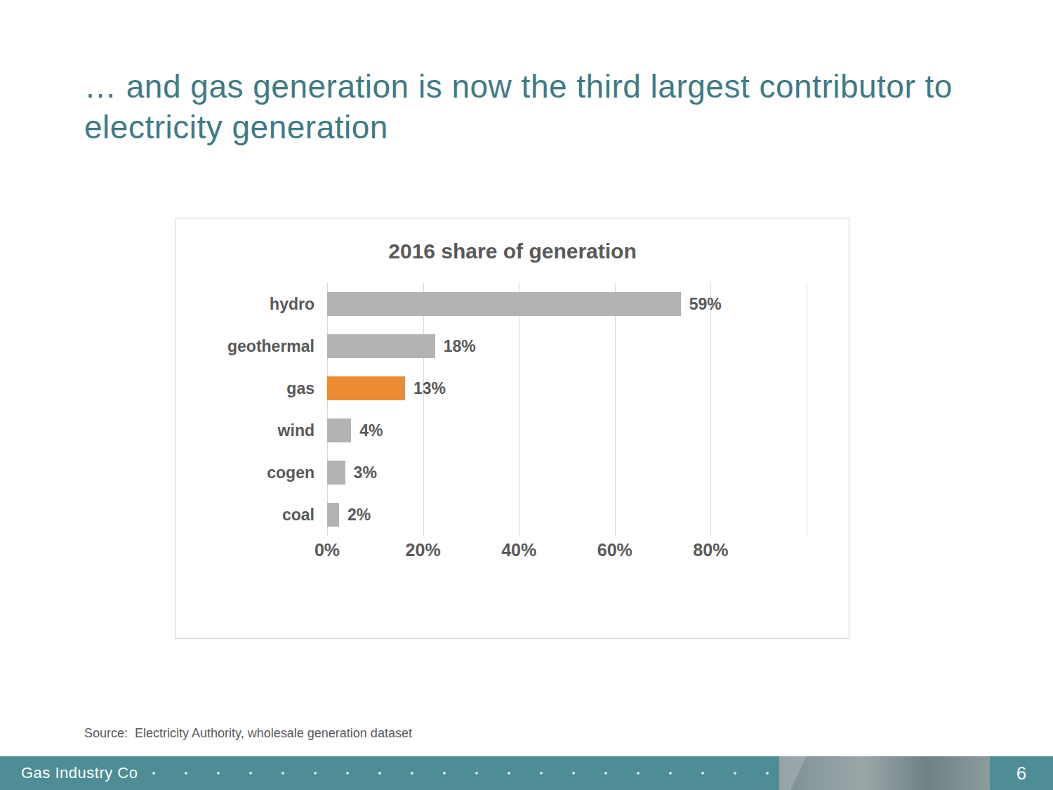… and gas generation is now the third largest contributor to electricity generation
2016 share of generation
hydro
59%
geothermal
18%
gas
13%
wind
4%
cogen
3%
coal
2%
0% 20% 40% 60% 80%
Source: Electricity Authority, wholesale generation dataset
Gas Industry Co 6